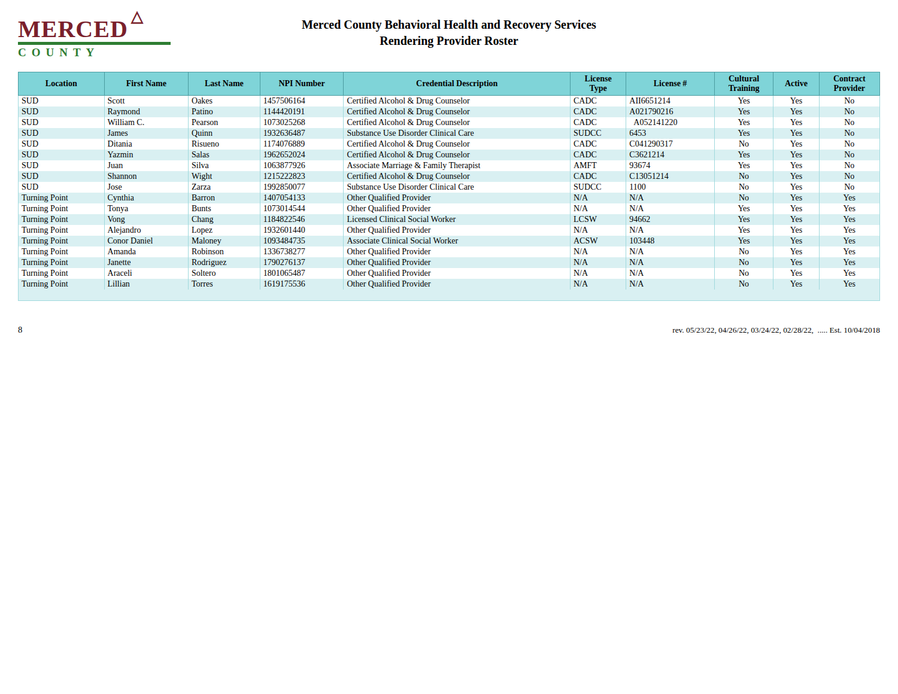MERCED△
COUNTY
Merced County Behavioral Health and Recovery Services
Rendering Provider Roster
| Location | First Name | Last Name | NPI Number | Credential Description | License Type | License # | Cultural Training | Active | Contract Provider |
| --- | --- | --- | --- | --- | --- | --- | --- | --- | --- |
| SUD | Scott | Oakes | 1457506164 | Certified Alcohol & Drug Counselor | CADC | AII6651214 | Yes | Yes | No |
| SUD | Raymond | Patino | 1144420191 | Certified Alcohol & Drug Counselor | CADC | A021790216 | Yes | Yes | No |
| SUD | William C. | Pearson | 1073025268 | Certified Alcohol & Drug Counselor | CADC | A052141220 | Yes | Yes | No |
| SUD | James | Quinn | 1932636487 | Substance Use Disorder Clinical Care | SUDCC | 6453 | Yes | Yes | No |
| SUD | Ditania | Risueno | 1174076889 | Certified Alcohol & Drug Counselor | CADC | C041290317 | No | Yes | No |
| SUD | Yazmin | Salas | 1962652024 | Certified Alcohol & Drug Counselor | CADC | C3621214 | Yes | Yes | No |
| SUD | Juan | Silva | 1063877926 | Associate Marriage & Family Therapist | AMFT | 93674 | Yes | Yes | No |
| SUD | Shannon | Wight | 1215222823 | Certified Alcohol & Drug Counselor | CADC | C13051214 | No | Yes | No |
| SUD | Jose | Zarza | 1992850077 | Substance Use Disorder Clinical Care | SUDCC | 1100 | No | Yes | No |
| Turning Point | Cynthia | Barron | 1407054133 | Other Qualified Provider | N/A | N/A | No | Yes | Yes |
| Turning Point | Tonya | Bunts | 1073014544 | Other Qualified Provider | N/A | N/A | Yes | Yes | Yes |
| Turning Point | Vong | Chang | 1184822546 | Licensed Clinical Social Worker | LCSW | 94662 | Yes | Yes | Yes |
| Turning Point | Alejandro | Lopez | 1932601440 | Other Qualified Provider | N/A | N/A | Yes | Yes | Yes |
| Turning Point | Conor Daniel | Maloney | 1093484735 | Associate Clinical Social Worker | ACSW | 103448 | Yes | Yes | Yes |
| Turning Point | Amanda | Robinson | 1336738277 | Other Qualified Provider | N/A | N/A | No | Yes | Yes |
| Turning Point | Janette | Rodriguez | 1790276137 | Other Qualified Provider | N/A | N/A | No | Yes | Yes |
| Turning Point | Araceli | Soltero | 1801065487 | Other Qualified Provider | N/A | N/A | No | Yes | Yes |
| Turning Point | Lillian | Torres | 1619175536 | Other Qualified Provider | N/A | N/A | No | Yes | Yes |
8
rev. 05/23/22, 04/26/22, 03/24/22, 02/28/22, ..... Est. 10/04/2018